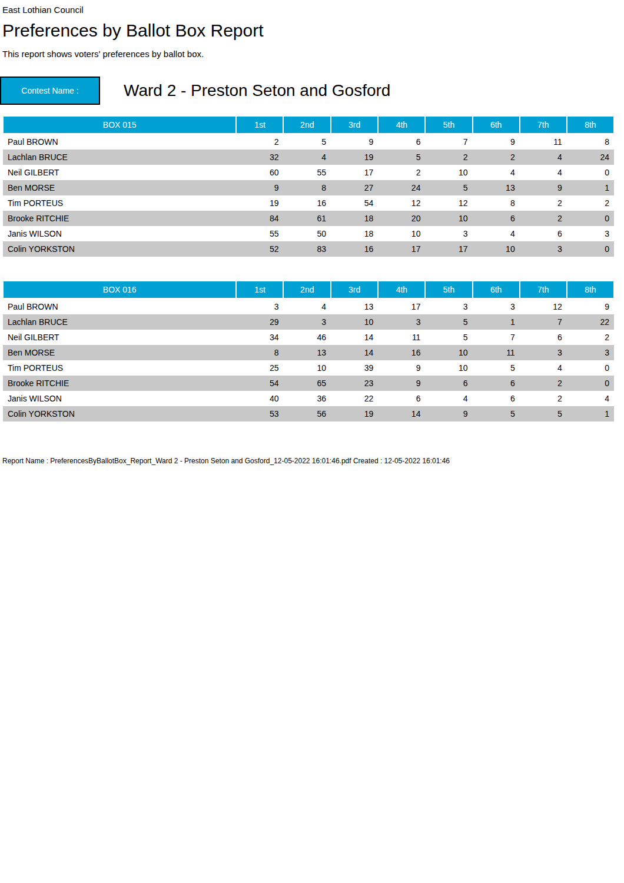East Lothian Council
Preferences by Ballot Box Report
This report shows voters' preferences by ballot box.
Contest Name :
Ward 2 - Preston Seton and Gosford
| BOX 015 | 1st | 2nd | 3rd | 4th | 5th | 6th | 7th | 8th |
| --- | --- | --- | --- | --- | --- | --- | --- | --- |
| Paul BROWN | 2 | 5 | 9 | 6 | 7 | 9 | 11 | 8 |
| Lachlan BRUCE | 32 | 4 | 19 | 5 | 2 | 2 | 4 | 24 |
| Neil GILBERT | 60 | 55 | 17 | 2 | 10 | 4 | 4 | 0 |
| Ben MORSE | 9 | 8 | 27 | 24 | 5 | 13 | 9 | 1 |
| Tim PORTEUS | 19 | 16 | 54 | 12 | 12 | 8 | 2 | 2 |
| Brooke RITCHIE | 84 | 61 | 18 | 20 | 10 | 6 | 2 | 0 |
| Janis WILSON | 55 | 50 | 18 | 10 | 3 | 4 | 6 | 3 |
| Colin YORKSTON | 52 | 83 | 16 | 17 | 17 | 10 | 3 | 0 |
| BOX 016 | 1st | 2nd | 3rd | 4th | 5th | 6th | 7th | 8th |
| --- | --- | --- | --- | --- | --- | --- | --- | --- |
| Paul BROWN | 3 | 4 | 13 | 17 | 3 | 3 | 12 | 9 |
| Lachlan BRUCE | 29 | 3 | 10 | 3 | 5 | 1 | 7 | 22 |
| Neil GILBERT | 34 | 46 | 14 | 11 | 5 | 7 | 6 | 2 |
| Ben MORSE | 8 | 13 | 14 | 16 | 10 | 11 | 3 | 3 |
| Tim PORTEUS | 25 | 10 | 39 | 9 | 10 | 5 | 4 | 0 |
| Brooke RITCHIE | 54 | 65 | 23 | 9 | 6 | 6 | 2 | 0 |
| Janis WILSON | 40 | 36 | 22 | 6 | 4 | 6 | 2 | 4 |
| Colin YORKSTON | 53 | 56 | 19 | 14 | 9 | 5 | 5 | 1 |
Report Name : PreferencesByBallotBox_Report_Ward 2 - Preston Seton and Gosford_12-05-2022 16:01:46.pdf Created : 12-05-2022 16:01:46